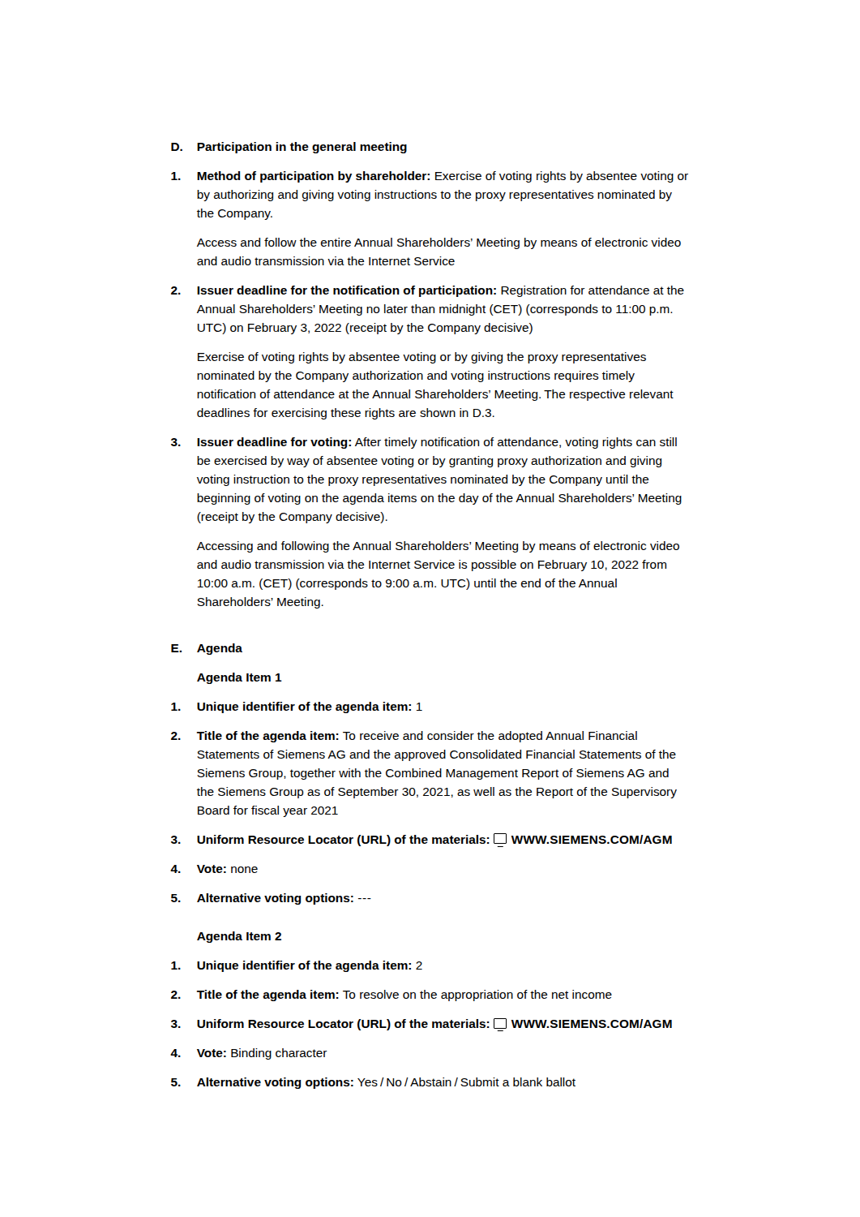D.
Participation in the general meeting
1.
Method of participation by shareholder: Exercise of voting rights by absentee voting or by authorizing and giving voting instructions to the proxy representatives nominated by the Company.
Access and follow the entire Annual Shareholders’ Meeting by means of electronic video and audio transmission via the Internet Service
2.
Issuer deadline for the notification of participation: Registration for attendance at the Annual Shareholders’ Meeting no later than midnight (CET) (corresponds to 11:00 p.m. UTC) on February 3, 2022 (receipt by the Company decisive)
Exercise of voting rights by absentee voting or by giving the proxy representatives nominated by the Company authorization and voting instructions requires timely notification of attendance at the Annual Shareholders’ Meeting. The respective relevant deadlines for exercising these rights are shown in D.3.
3.
Issuer deadline for voting: After timely notification of attendance, voting rights can still be exercised by way of absentee voting or by granting proxy authorization and giving voting instruction to the proxy representatives nominated by the Company until the beginning of voting on the agenda items on the day of the Annual Shareholders’ Meeting (receipt by the Company decisive).
Accessing and following the Annual Shareholders’ Meeting by means of electronic video and audio transmission via the Internet Service is possible on February 10, 2022 from 10:00 a.m. (CET) (corresponds to 9:00 a.m. UTC) until the end of the Annual Shareholders’ Meeting.
E.
Agenda
Agenda Item 1
1.
Unique identifier of the agenda item: 1
2.
Title of the agenda item: To receive and consider the adopted Annual Financial Statements of Siemens AG and the approved Consolidated Financial Statements of the Siemens Group, together with the Combined Management Report of Siemens AG and the Siemens Group as of September 30, 2021, as well as the Report of the Supervisory Board for fiscal year 2021
3.
Uniform Resource Locator (URL) of the materials: WWW.SIEMENS.COM/AGM
4.
Vote: none
5.
Alternative voting options: ---
Agenda Item 2
1.
Unique identifier of the agenda item: 2
2.
Title of the agenda item: To resolve on the appropriation of the net income
3.
Uniform Resource Locator (URL) of the materials: WWW.SIEMENS.COM/AGM
4.
Vote: Binding character
5.
Alternative voting options: Yes / No / Abstain / Submit a blank ballot